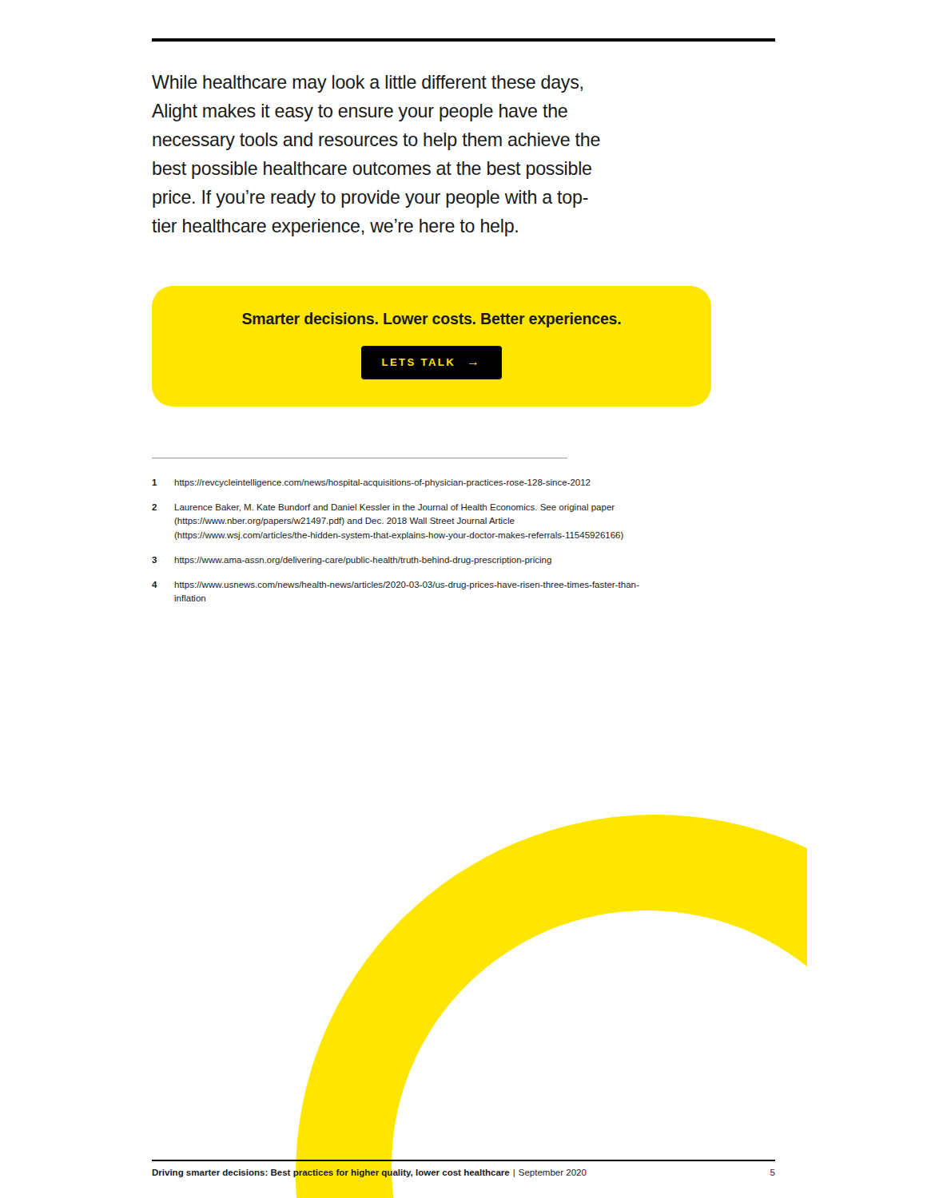While healthcare may look a little different these days, Alight makes it easy to ensure your people have the necessary tools and resources to help them achieve the best possible healthcare outcomes at the best possible price. If you’re ready to provide your people with a top-tier healthcare experience, we’re here to help.
Smarter decisions. Lower costs. Better experiences.
Lets Talk →
https://revcycleintelligence.com/news/hospital-acquisitions-of-physician-practices-rose-128-since-2012
Laurence Baker, M. Kate Bundorf and Daniel Kessler in the Journal of Health Economics. See original paper (https://www.nber.org/papers/w21497.pdf) and Dec. 2018 Wall Street Journal Article (https://www.wsj.com/articles/the-hidden-system-that-explains-how-your-doctor-makes-referrals-11545926166)
https://www.ama-assn.org/delivering-care/public-health/truth-behind-drug-prescription-pricing
https://www.usnews.com/news/health-news/articles/2020-03-03/us-drug-prices-have-risen-three-times-faster-than-inflation
Driving smarter decisions: Best practices for higher quality, lower cost healthcare|September 2020
5